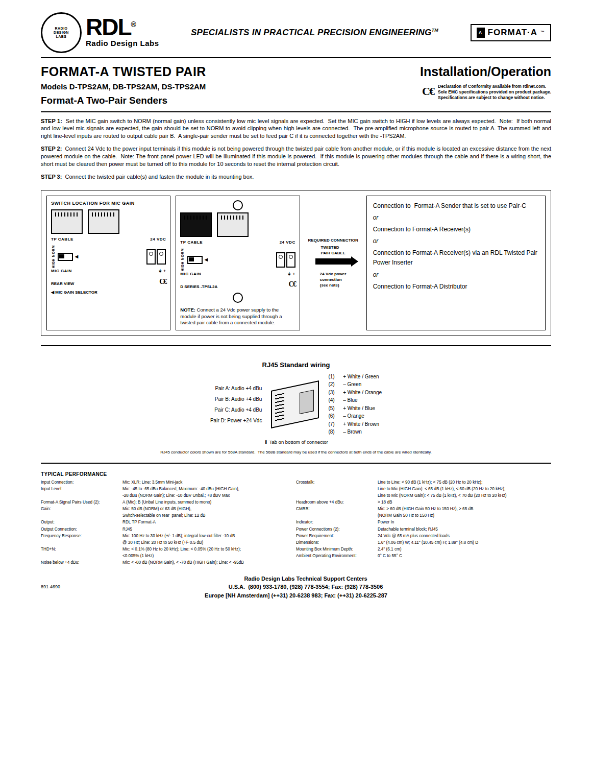RADIO
DESIGN
LABS
RDL®
Radio Design Labs
SPECIALISTS IN PRACTICAL PRECISION ENGINEERINGTM
AFORMAT·A™
FORMAT-A TWISTED PAIR
Models D-TPS2AM, DB-TPS2AM, DS-TPS2AM
Format-A Two-Pair Senders
Installation/Operation
C€
Declaration of Conformity available from rdlnet.com.
Sole EMC specifications provided on product package.
Specifications are subject to change without notice.
STEP 1: Set the MIC gain switch to NORM (normal gain) unless consistently low mic level signals are expected. Set the MIC gain switch to HIGH if low levels are always expected. Note: If both normal and low level mic signals are expected, the gain should be set to NORM to avoid clipping when high levels are connected. The pre-amplified microphone source is routed to pair A. The summed left and right line-level inputs are routed to output cable pair B. A single-pair sender must be set to feed pair C if it is connected together with the -TPS2AM.
STEP 2: Connect 24 Vdc to the power input terminals if this module is not being powered through the twisted pair cable from another module, or if this module is located an excessive distance from the next powered module on the cable. Note: The front-panel power LED will be illuminated if this module is powered. If this module is powering other modules through the cable and if there is a wiring short, the short must be cleared then power must be turned off to this module for 10 seconds to reset the internal protection circuit.
STEP 3: Connect the twisted pair cable(s) and fasten the module in its mounting box.
SWITCH LOCATION FOR MIC GAIN
TP CABLE 24 VDC
HIGH NORM ◀
MIC GAIN ⏚ +
REAR VIEW C€
◀ MIC GAIN SELECTOR
TP CABLE 24 VDC
HIGH NORM ◀
MIC GAIN ⏚ +
D SERIES -TPSL2A C€
NOTE: Connect a 24 Vdc power supply to the module if power is not being supplied through a twisted pair cable from a connected module.
REQUIRED CONNECTION
TWISTED
PAIR CABLE
24 Vdc power
connection
(see note)
Connection to Format-A Sender that is set to use Pair-C
or
Connection to Format-A Receiver(s)
or
Connection to Format-A Receiver(s) via an RDL Twisted Pair Power Inserter
or
Connection to Format-A Distributor
RJ45 Standard wiring
Pair A: Audio +4 dBu
Pair B: Audio +4 dBu
Pair C: Audio +4 dBu
Pair D: Power +24 Vdc
(1) + White / Green
(2) – Green
(3) + White / Orange
(4) – Blue
(5) + White / Blue
(6) – Orange
(7) + White / Brown
(8) – Brown
⬆ Tab on bottom of connector
RJ45 conductor colors shown are for 568A standard. The 568B standard may be used if the connectors at both ends of the cable are wired identically.
TYPICAL PERFORMANCE
| Input Connection: | Mic: XLR; Line: 3.5mm Mini-jack | Crosstalk: | Line to Line: < 90 dB (1 kHz); < 75 dB (20 Hz to 20 kHz); |
| Input Level: | Mic: -45 to -65 dBu Balanced; Maximum: -40 dBu (HIGH Gain), | | Line to Mic (HIGH Gain): < 65 dB (1 kHz), < 60 dB (20 Hz to 20 kHz); |
| | -28 dBu (NORM Gain); Line: -10 dBV Unbal.; +8 dBV Max | | Line to Mic (NORM Gain): < 75 dB (1 kHz), < 70 dB (20 Hz to 20 kHz) |
| Format-A Signal Pairs Used (2): | A (Mic); B (Unbal Line inputs, summed to mono) | Headroom above +4 dBu: | > 18 dB |
| Gain: | Mic: 50 dB (NORM) or 63 dB (HIGH), | CMRR: | Mic: > 60 dB (HIGH Gain 50 Hz to 150 Hz), > 65 dB |
| | Switch-selectable on rear panel; Line: 12 dB | | (NORM Gain 50 Hz to 150 Hz) |
| Output: | RDL TP Format-A | Indicator: | Power In |
| Output Connection: | RJ45 | Power Connections (2): | Detachable terminal block; RJ45 |
| Frequency Response: | Mic: 100 Hz to 30 kHz (+/- 1 dB); integral low-cut filter -10 dB | Power Requirement: | 24 Vdc @ 65 mA plus connected loads |
| | @ 30 Hz; Line: 20 Hz to 50 kHz (+/- 0.5 dB) | Dimensions: | 1.6" (4.06 cm) W; 4.11" (10.45 cm) H; 1.89" (4.8 cm) D |
| THD+N: | Mic: < 0.1% (80 Hz to 20 kHz); Line: < 0.05% (20 Hz to 50 kHz); | Mounting Box Minimum Depth: | 2.4" (6.1 cm) |
| | <0.005% (1 kHz) | Ambient Operating Environment: | 0° C to 55° C |
| Noise below +4 dBu: | Mic: < -80 dB (NORM Gain), < -70 dB (HIGH Gain); Line: < -95dB | | |
891-4690 Radio Design Labs Technical Support Centers
U.S.A. (800) 933-1780, (928) 778-3554; Fax: (928) 778-3506
Europe [NH Amsterdam] (++31) 20-6238 983; Fax: (++31) 20-6225-287